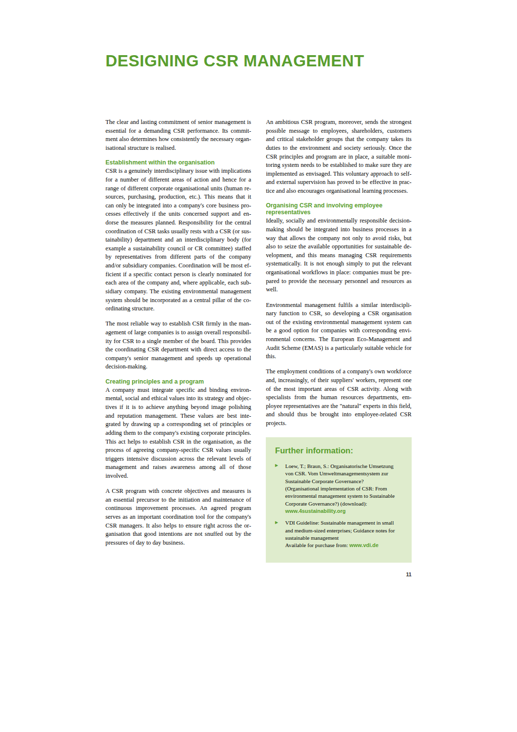Designing CSR Management
The clear and lasting commitment of senior management is essential for a demanding CSR performance. Its commitment also determines how consistently the necessary organisational structure is realised.
Establishment within the organisation
CSR is a genuinely interdisciplinary issue with implications for a number of different areas of action and hence for a range of different corporate organisational units (human resources, purchasing, production, etc.). This means that it can only be integrated into a company's core business processes effectively if the units concerned support and endorse the measures planned. Responsibility for the central coordination of CSR tasks usually rests with a CSR (or sustainability) department and an interdisciplinary body (for example a sustainability council or CR committee) staffed by representatives from different parts of the company and/or subsidiary companies. Coordination will be most efficient if a specific contact person is clearly nominated for each area of the company and, where applicable, each subsidiary company. The existing environmental management system should be incorporated as a central pillar of the coordinating structure.
The most reliable way to establish CSR firmly in the management of large companies is to assign overall responsibility for CSR to a single member of the board. This provides the coordinating CSR department with direct access to the company's senior management and speeds up operational decision-making.
Creating principles and a program
A company must integrate specific and binding environmental, social and ethical values into its strategy and objectives if it is to achieve anything beyond image polishing and reputation management. These values are best integrated by drawing up a corresponding set of principles or adding them to the company's existing corporate principles. This act helps to establish CSR in the organisation, as the process of agreeing company-specific CSR values usually triggers intensive discussion across the relevant levels of management and raises awareness among all of those involved.
A CSR program with concrete objectives and measures is an essential precursor to the initiation and maintenance of continuous improvement processes. An agreed program serves as an important coordination tool for the company's CSR managers. It also helps to ensure right across the organisation that good intentions are not snuffed out by the pressures of day to day business.
An ambitious CSR program, moreover, sends the strongest possible message to employees, shareholders, customers and critical stakeholder groups that the company takes its duties to the environment and society seriously. Once the CSR principles and program are in place, a suitable monitoring system needs to be established to make sure they are implemented as envisaged. This voluntary approach to self- and external supervision has proved to be effective in practice and also encourages organisational learning processes.
Organising CSR and involving employee representatives
Ideally, socially and environmentally responsible decision-making should be integrated into business processes in a way that allows the company not only to avoid risks, but also to seize the available opportunities for sustainable development, and this means managing CSR requirements systematically. It is not enough simply to put the relevant organisational workflows in place: companies must be prepared to provide the necessary personnel and resources as well.
Environmental management fulfils a similar interdisciplinary function to CSR, so developing a CSR organisation out of the existing environmental management system can be a good option for companies with corresponding environmental concerns. The European Eco-Management and Audit Scheme (EMAS) is a particularly suitable vehicle for this.
The employment conditions of a company's own workforce and, increasingly, of their suppliers' workers, represent one of the most important areas of CSR activity. Along with specialists from the human resources departments, employee representatives are the "natural" experts in this field, and should thus be brought into employee-related CSR projects.
Further information:
Loew, T.; Braun, S.: Organisatorische Umsetzung von CSR. Vom Umweltmanagementsystem zur Sustainable Corporate Governance?
(Organisational implementation of CSR: From environmental management system to Sustainable Corporate Governance?) (download):
www.4sustainability.org
VDI Guideline: Sustainable management in small and medium-sized enterprises; Guidance notes for sustainable management
Available for purchase from: www.vdi.de
11